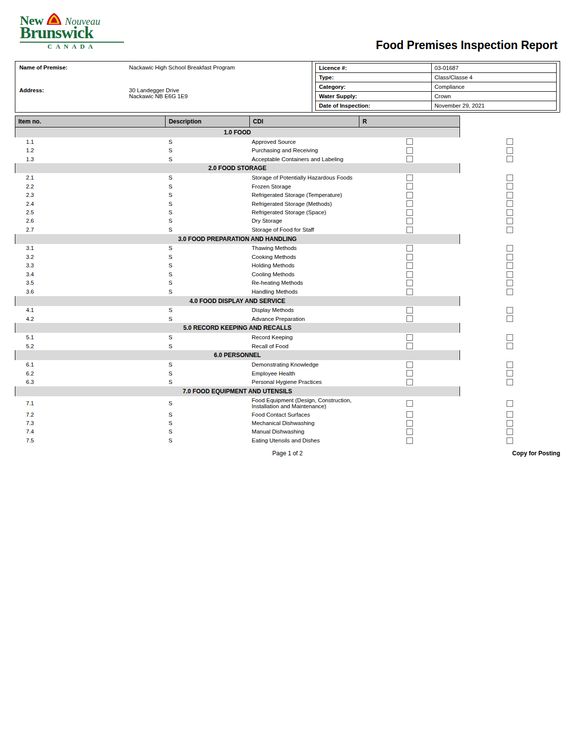New Nouveau
Brunswick
CANADA
Food Premises Inspection Report
| / Name of Premise: / Nackawic High School Breakfast Program / / Address: / 30 Landegger Drive Nackawic NB E6G 1E9 / | / Licence #: / 03-01687 / / Type: / Class/Classe 4 / / Category: / Compliance / / Water Supply: / Crown / / Date of Inspection: / November 29, 2021 / |
| Item no. | Description | CDI | R |
| --- | --- | --- | --- |
| 1.0 FOOD |
| 1.1 | S | Approved Source | | |
| 1.2 | S | Purchasing and Receiving | | |
| 1.3 | S | Acceptable Containers and Labeling | | |
| 2.0 FOOD STORAGE |
| 2.1 | S | Storage of Potentially Hazardous Foods | | |
| 2.2 | S | Frozen Storage | | |
| 2.3 | S | Refrigerated Storage (Temperature) | | |
| 2.4 | S | Refrigerated Storage (Methods) | | |
| 2.5 | S | Refrigerated Storage (Space) | | |
| 2.6 | S | Dry Storage | | |
| 2.7 | S | Storage of Food for Staff | | |
| 3.0 FOOD PREPARATION AND HANDLING |
| 3.1 | S | Thawing Methods | | |
| 3.2 | S | Cooking Methods | | |
| 3.3 | S | Holding Methods | | |
| 3.4 | S | Cooling Methods | | |
| 3.5 | S | Re-heating Methods | | |
| 3.6 | S | Handling Methods | | |
| 4.0 FOOD DISPLAY AND SERVICE |
| 4.1 | S | Display Methods | | |
| 4.2 | S | Advance Preparation | | |
| 5.0 RECORD KEEPING AND RECALLS |
| 5.1 | S | Record Keeping | | |
| 5.2 | S | Recall of Food | | |
| 6.0 PERSONNEL |
| 6.1 | S | Demonstrating Knowledge | | |
| 6.2 | S | Employee Health | | |
| 6.3 | S | Personal Hygiene Practices | | |
| 7.0 FOOD EQUIPMENT AND UTENSILS |
| 7.1 | S | Food Equipment (Design, Construction, Installation and Maintenance) | | |
| 7.2 | S | Food Contact Surfaces | | |
| 7.3 | S | Mechanical Dishwashing | | |
| 7.4 | S | Manual Dishwashing | | |
| 7.5 | S | Eating Utensils and Dishes | | |
Page 1 of 2
Copy for Posting